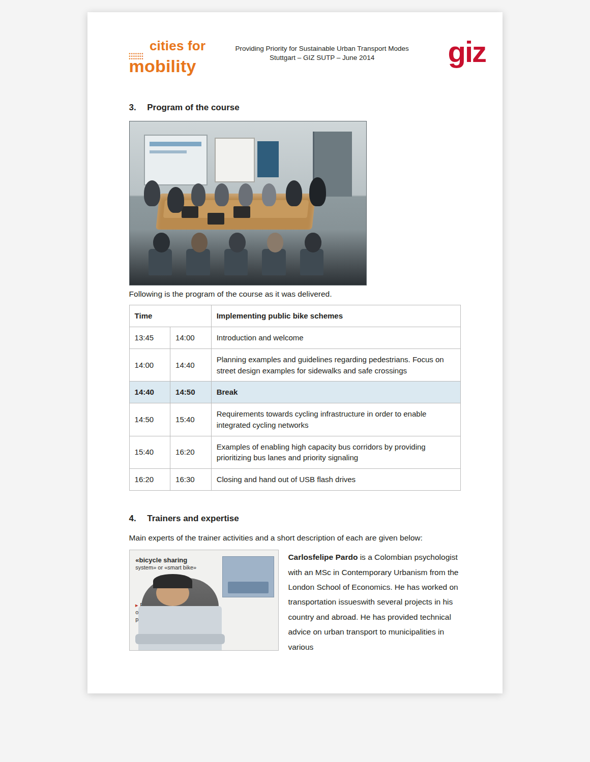cities for ••••••• ••••••• ••••••• mobility
Providing Priority for Sustainable Urban Transport Modes
Stuttgart – GIZ SUTP – June 2014
giz
3. Program of the course
Following is the program of the course as it was delivered.
| Time | Implementing public bike schemes |
| --- | --- |
| 13:45 | 14:00 | Introduction and welcome |
| 14:00 | 14:40 | Planning examples and guidelines regarding pedestrians. Focus on street design examples for sidewalks and safe crossings |
| 14:40 | 14:50 | Break |
| 14:50 | 15:40 | Requirements towards cycling infrastructure in order to enable integrated cycling networks |
| 15:40 | 16:20 | Examples of enabling high capacity bus corridors by providing prioritizing bus lanes and priority signaling |
| 16:20 | 16:30 | Closing and hand out of USB flash drives |
4. Trainers and expertise
Main experts of the trainer activities and a short description of each are given below:
«bicycle sharing system» or «smart bike»
Rental bicycle system of operation that allows people to pick up a bicycle at h…
Carlosfelipe Pardo is a Colombian psychologist with an MSc in Contemporary Urbanism from the London School of Economics. He has worked on transportation issueswith several projects in his country and abroad. He has provided technical advice on urban transport to municipalities in various